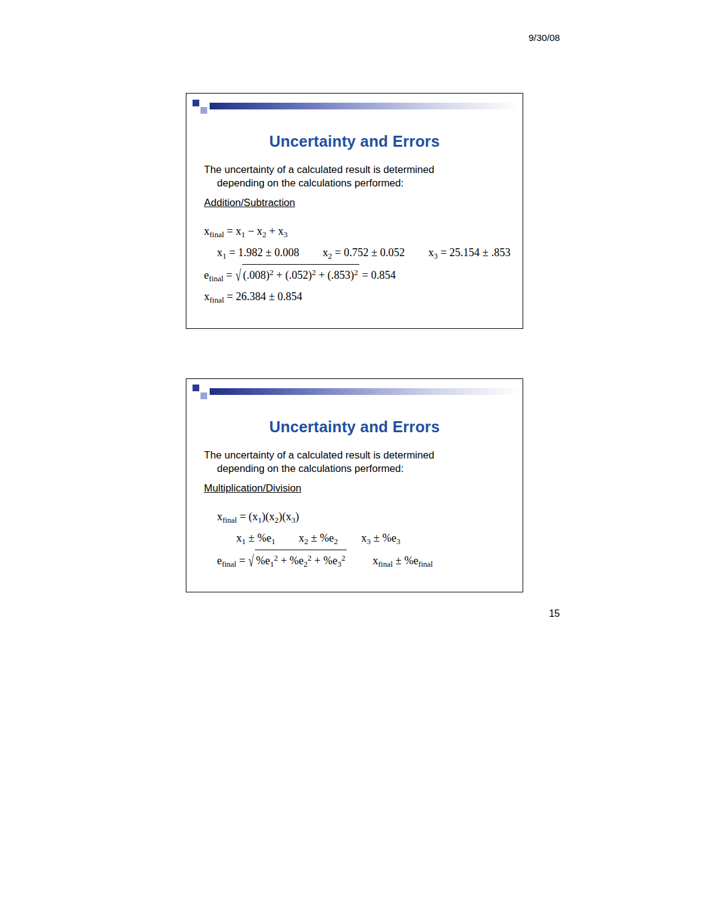9/30/08
Uncertainty and Errors
The uncertainty of a calculated result is determined depending on the calculations performed:
Addition/Subtraction
xfinal = x1 − x2 + x3
x1 = 1.982 ± 0.008 x2 = 0.752 ± 0.052 x3 = 25.154 ± .853
efinal = √(.008)2 + (.052)2 + (.853)2 = 0.854
xfinal = 26.384 ± 0.854
Uncertainty and Errors
The uncertainty of a calculated result is determined depending on the calculations performed:
Multiplication/Division
xfinal = (x1)(x2)(x3)
x1 ± %e1 x2 ± %e2 x3 ± %e3
efinal = √%e12 + %e22 + %e32 xfinal ± %efinal
15